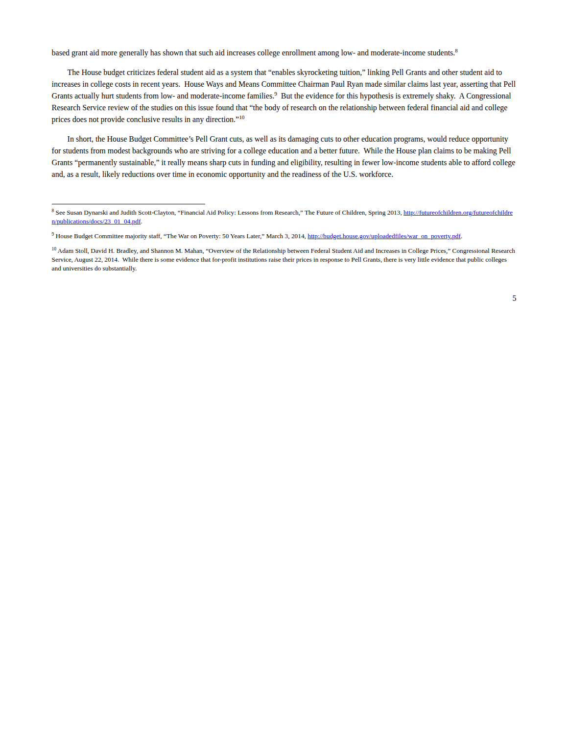based grant aid more generally has shown that such aid increases college enrollment among low- and moderate-income students.8
The House budget criticizes federal student aid as a system that “enables skyrocketing tuition,” linking Pell Grants and other student aid to increases in college costs in recent years. House Ways and Means Committee Chairman Paul Ryan made similar claims last year, asserting that Pell Grants actually hurt students from low- and moderate-income families.9 But the evidence for this hypothesis is extremely shaky. A Congressional Research Service review of the studies on this issue found that “the body of research on the relationship between federal financial aid and college prices does not provide conclusive results in any direction.”10
In short, the House Budget Committee’s Pell Grant cuts, as well as its damaging cuts to other education programs, would reduce opportunity for students from modest backgrounds who are striving for a college education and a better future. While the House plan claims to be making Pell Grants “permanently sustainable,” it really means sharp cuts in funding and eligibility, resulting in fewer low-income students able to afford college and, as a result, likely reductions over time in economic opportunity and the readiness of the U.S. workforce.
8 See Susan Dynarski and Judith Scott-Clayton, “Financial Aid Policy: Lessons from Research,” The Future of Children, Spring 2013, http://futureofchildren.org/futureofchildren/publications/docs/23_01_04.pdf.
9 House Budget Committee majority staff, “The War on Poverty: 50 Years Later,” March 3, 2014, http://budget.house.gov/uploadedfiles/war_on_poverty.pdf.
10 Adam Stoll, David H. Bradley, and Shannon M. Mahan, “Overview of the Relationship between Federal Student Aid and Increases in College Prices,” Congressional Research Service, August 22, 2014. While there is some evidence that for-profit institutions raise their prices in response to Pell Grants, there is very little evidence that public colleges and universities do substantially.
5